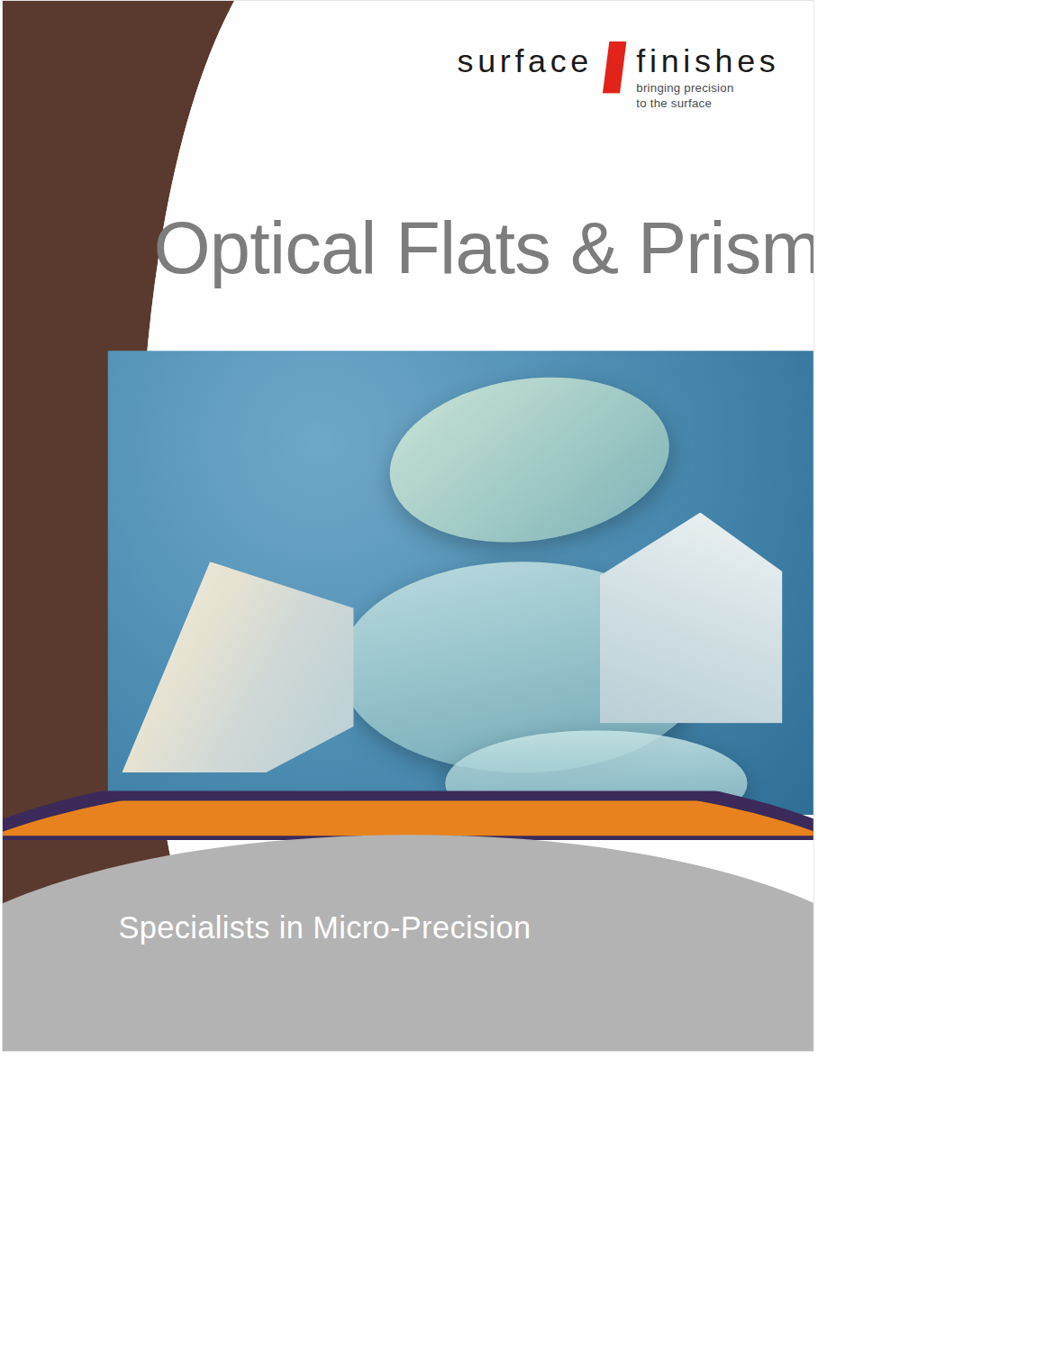surface finishes bringing precision
to the surface
Optical Flats & Prisms
Specialists in Micro-Precision